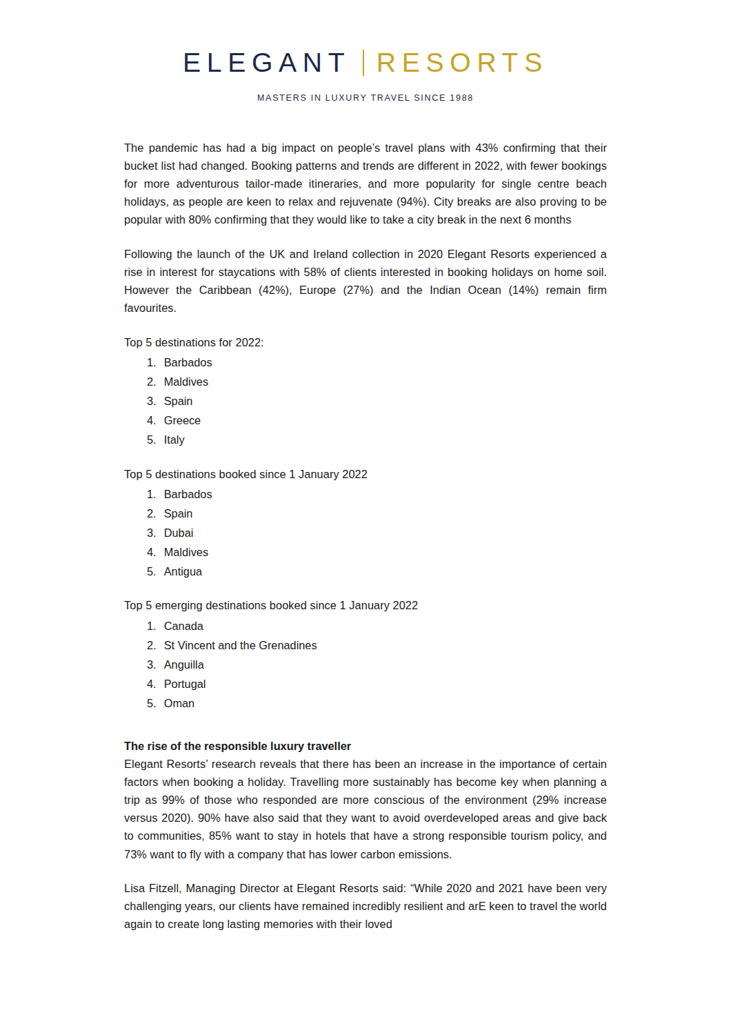Elegant Resorts
Masters in Luxury Travel since 1988
The pandemic has had a big impact on people’s travel plans with 43% confirming that their bucket list had changed. Booking patterns and trends are different in 2022, with fewer bookings for more adventurous tailor-made itineraries, and more popularity for single centre beach holidays, as people are keen to relax and rejuvenate (94%). City breaks are also proving to be popular with 80% confirming that they would like to take a city break in the next 6 months
Following the launch of the UK and Ireland collection in 2020 Elegant Resorts experienced a rise in interest for staycations with 58% of clients interested in booking holidays on home soil. However the Caribbean (42%), Europe (27%) and the Indian Ocean (14%) remain firm favourites.
Top 5 destinations for 2022:
Barbados
Maldives
Spain
Greece
Italy
Top 5 destinations booked since 1 January 2022
Barbados
Spain
Dubai
Maldives
Antigua
Top 5 emerging destinations booked since 1 January 2022
Canada
St Vincent and the Grenadines
Anguilla
Portugal
Oman
The rise of the responsible luxury traveller
Elegant Resorts’ research reveals that there has been an increase in the importance of certain factors when booking a holiday. Travelling more sustainably has become key when planning a trip as 99% of those who responded are more conscious of the environment (29% increase versus 2020). 90% have also said that they want to avoid overdeveloped areas and give back to communities, 85% want to stay in hotels that have a strong responsible tourism policy, and 73% want to fly with a company that has lower carbon emissions.
Lisa Fitzell, Managing Director at Elegant Resorts said: “While 2020 and 2021 have been very challenging years, our clients have remained incredibly resilient and arE keen to travel the world again to create long lasting memories with their loved